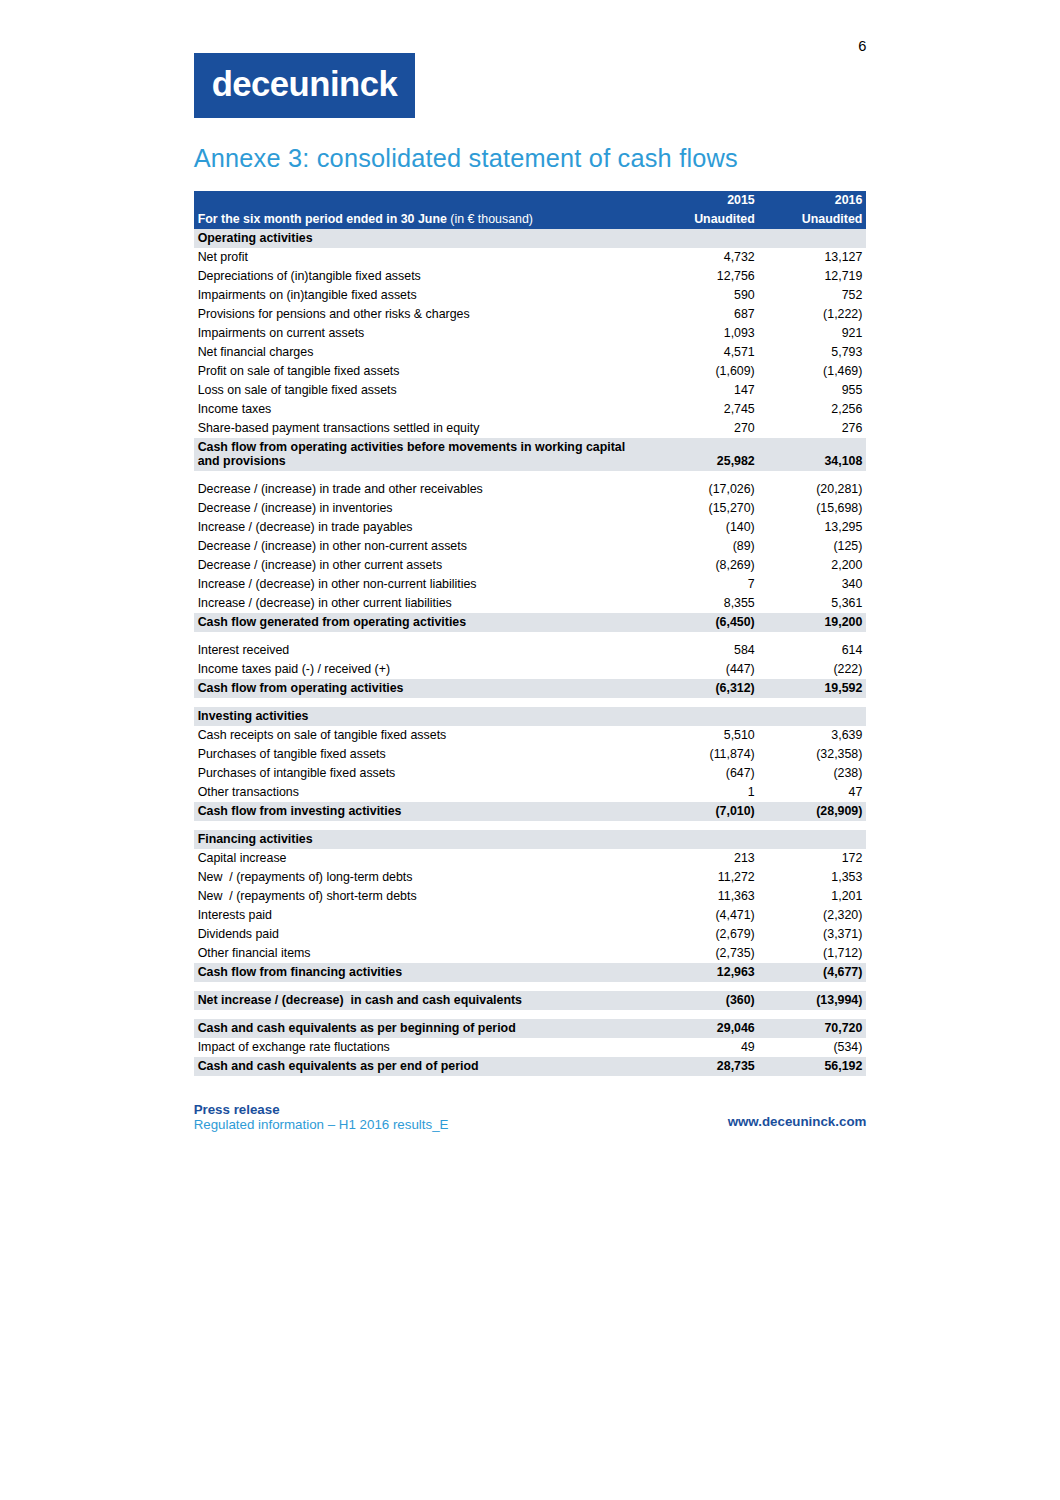6
deceuninck
Annexe 3: consolidated statement of cash flows
| For the six month period ended in 30 June (in € thousand) | 2015 | 2016 |
| --- | --- | --- |
| Unaudited | Unaudited |
| Operating activities | | |
| Net profit | 4,732 | 13,127 |
| Depreciations of (in)tangible fixed assets | 12,756 | 12,719 |
| Impairments on (in)tangible fixed assets | 590 | 752 |
| Provisions for pensions and other risks & charges | 687 | (1,222) |
| Impairments on current assets | 1,093 | 921 |
| Net financial charges | 4,571 | 5,793 |
| Profit on sale of tangible fixed assets | (1,609) | (1,469) |
| Loss on sale of tangible fixed assets | 147 | 955 |
| Income taxes | 2,745 | 2,256 |
| Share-based payment transactions settled in equity | 270 | 276 |
| Cash flow from operating activities before movements in working capital and provisions | 25,982 | 34,108 |
| Decrease / (increase) in trade and other receivables | (17,026) | (20,281) |
| Decrease / (increase) in inventories | (15,270) | (15,698) |
| Increase / (decrease) in trade payables | (140) | 13,295 |
| Decrease / (increase) in other non-current assets | (89) | (125) |
| Decrease / (increase) in other current assets | (8,269) | 2,200 |
| Increase / (decrease) in other non-current liabilities | 7 | 340 |
| Increase / (decrease) in other current liabilities | 8,355 | 5,361 |
| Cash flow generated from operating activities | (6,450) | 19,200 |
| Interest received | 584 | 614 |
| Income taxes paid (-) / received (+) | (447) | (222) |
| Cash flow from operating activities | (6,312) | 19,592 |
| Investing activities | | |
| Cash receipts on sale of tangible fixed assets | 5,510 | 3,639 |
| Purchases of tangible fixed assets | (11,874) | (32,358) |
| Purchases of intangible fixed assets | (647) | (238) |
| Other transactions | 1 | 47 |
| Cash flow from investing activities | (7,010) | (28,909) |
| Financing activities | | |
| Capital increase | 213 | 172 |
| New / (repayments of) long-term debts | 11,272 | 1,353 |
| New / (repayments of) short-term debts | 11,363 | 1,201 |
| Interests paid | (4,471) | (2,320) |
| Dividends paid | (2,679) | (3,371) |
| Other financial items | (2,735) | (1,712) |
| Cash flow from financing activities | 12,963 | (4,677) |
| Net increase / (decrease) in cash and cash equivalents | (360) | (13,994) |
| Cash and cash equivalents as per beginning of period | 29,046 | 70,720 |
| Impact of exchange rate fluctations | 49 | (534) |
| Cash and cash equivalents as per end of period | 28,735 | 56,192 |
Press release
Regulated information – H1 2016 results_E
www.deceuninck.com